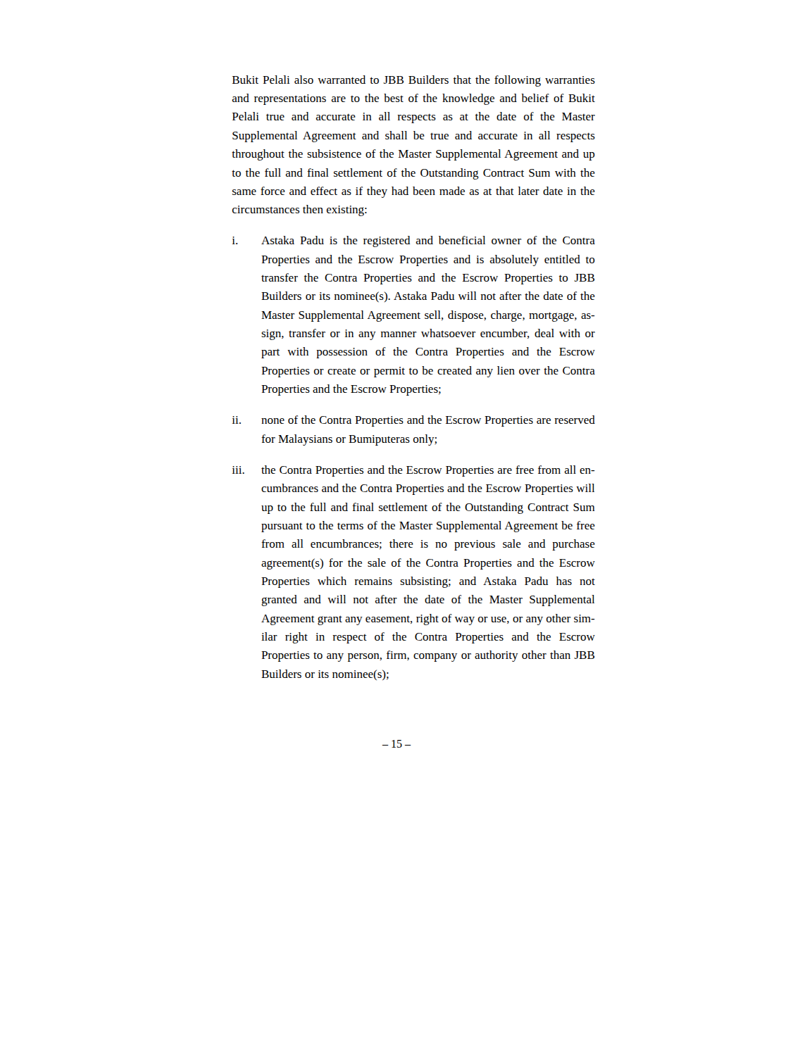Bukit Pelali also warranted to JBB Builders that the following warranties and representations are to the best of the knowledge and belief of Bukit Pelali true and accurate in all respects as at the date of the Master Supplemental Agreement and shall be true and accurate in all respects throughout the subsistence of the Master Supplemental Agreement and up to the full and final settlement of the Outstanding Contract Sum with the same force and effect as if they had been made as at that later date in the circumstances then existing:
i. Astaka Padu is the registered and beneficial owner of the Contra Properties and the Escrow Properties and is absolutely entitled to transfer the Contra Properties and the Escrow Properties to JBB Builders or its nominee(s). Astaka Padu will not after the date of the Master Supplemental Agreement sell, dispose, charge, mortgage, assign, transfer or in any manner whatsoever encumber, deal with or part with possession of the Contra Properties and the Escrow Properties or create or permit to be created any lien over the Contra Properties and the Escrow Properties;
ii. none of the Contra Properties and the Escrow Properties are reserved for Malaysians or Bumiputeras only;
iii. the Contra Properties and the Escrow Properties are free from all encumbrances and the Contra Properties and the Escrow Properties will up to the full and final settlement of the Outstanding Contract Sum pursuant to the terms of the Master Supplemental Agreement be free from all encumbrances; there is no previous sale and purchase agreement(s) for the sale of the Contra Properties and the Escrow Properties which remains subsisting; and Astaka Padu has not granted and will not after the date of the Master Supplemental Agreement grant any easement, right of way or use, or any other similar right in respect of the Contra Properties and the Escrow Properties to any person, firm, company or authority other than JBB Builders or its nominee(s);
– 15 –